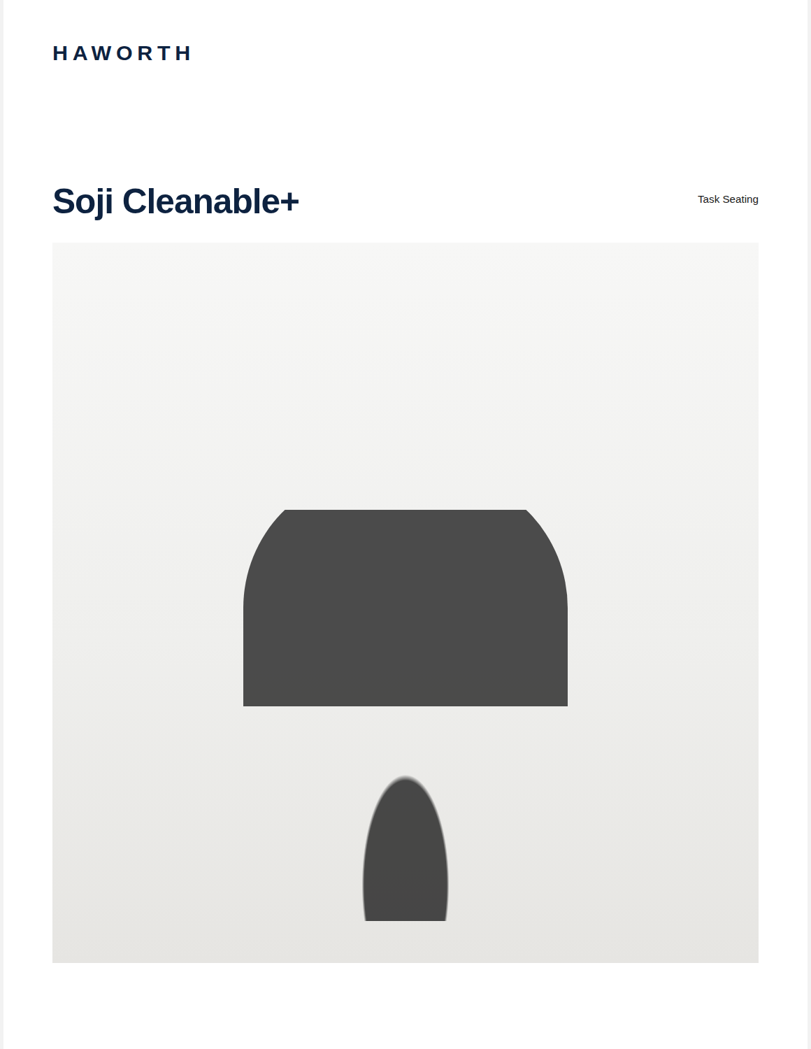HAWORTH
Soji Cleanable+
Task Seating
Soji Cleanable+ task chair shown at a height-adjustable workstation.